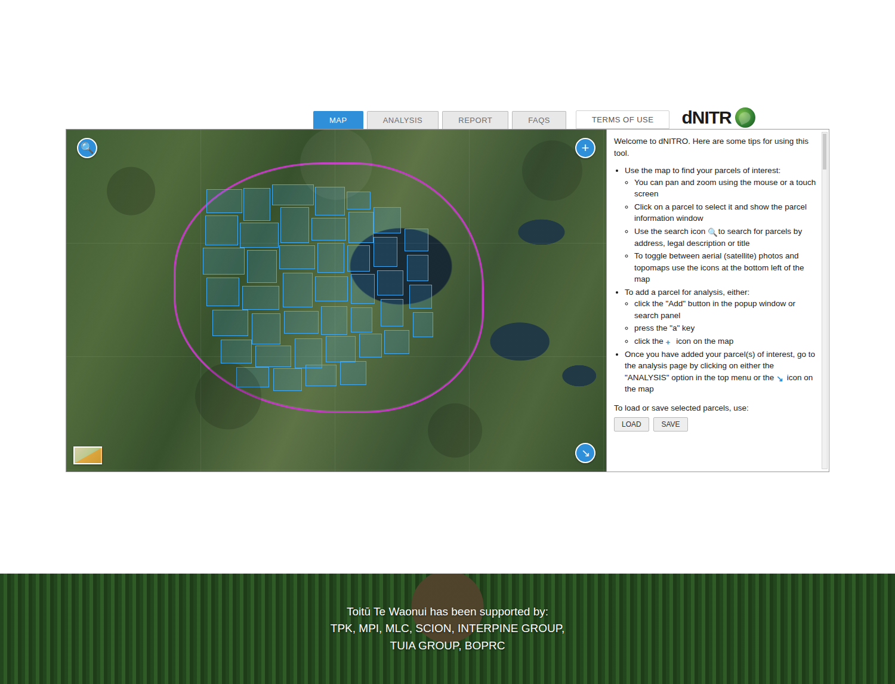MAP
ANALYSIS
REPORT
FAQS
TERMS OF USE
dNITR
🔍
+
↘
Welcome to dNITRO. Here are some tips for using this tool.
Use the map to find your parcels of interest:
You can pan and zoom using the mouse or a touch screen
Click on a parcel to select it and show the parcel information window
Use the search icon 🔍 to search for parcels by address, legal description or title
To toggle between aerial (satellite) photos and topomaps use the icons at the bottom left of the map
To add a parcel for analysis, either:
click the "Add" button in the popup window or search panel
press the "a" key
click the + icon on the map
Once you have added your parcel(s) of interest, go to the analysis page by clicking on either the "ANALYSIS" option in the top menu or the ↘ icon on the map
To load or save selected parcels, use:
LOAD SAVE
Toitū Te Waonui has been supported by:
TPK, MPI, MLC, SCION, INTERPINE GROUP,
TUIA GROUP, BOPRC